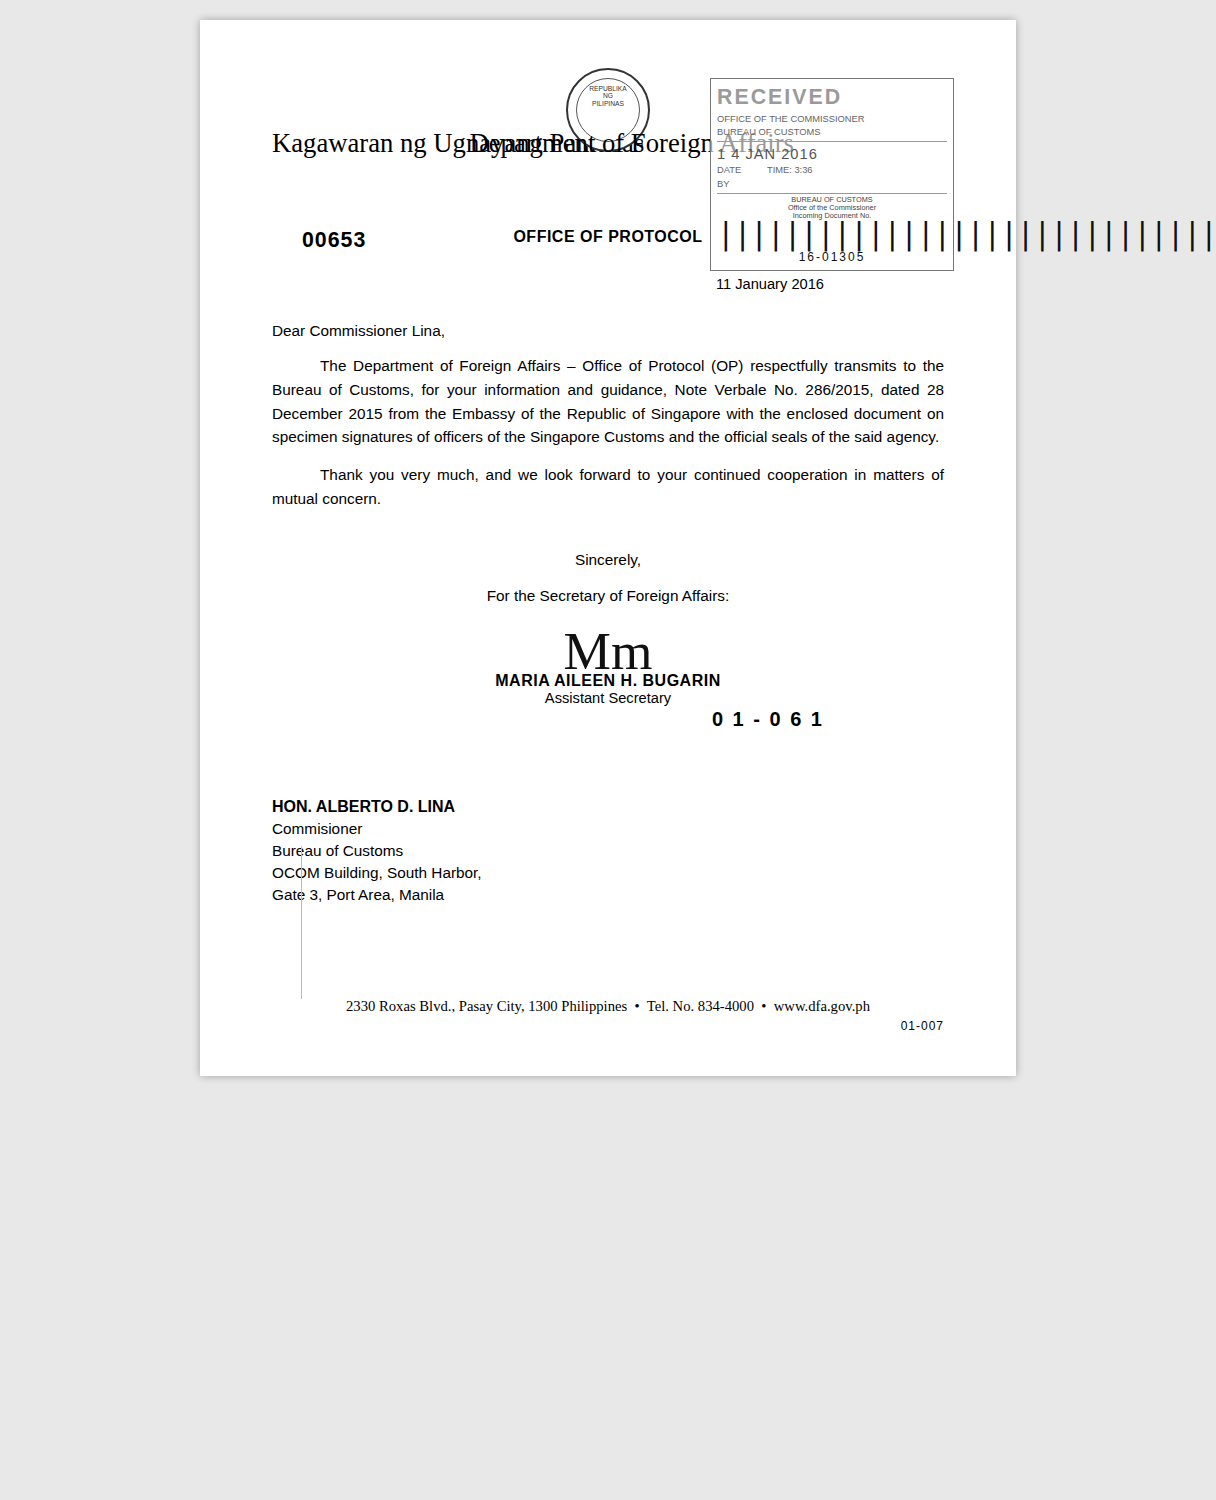Kagawaran ng Ugnayang Panlabas
REPUBLIKA
NG
PILIPINAS
Department of Foreign Affairs
RECEIVED
OFFICE OF THE COMMISSIONER
BUREAU OF CUSTOMS
1 4 JAN 2016
DATE TIME: 3:36
BY
BUREAU OF CUSTOMS
Office of the Commissioner
Incoming Document No.
|||||||||||||||||||||||||||||||
16-01305
00653
OFFICE OF PROTOCOL
11 January 2016
Dear Commissioner Lina,
The Department of Foreign Affairs – Office of Protocol (OP) respectfully transmits to the Bureau of Customs, for your information and guidance, Note Verbale No. 286/2015, dated 28 December 2015 from the Embassy of the Republic of Singapore with the enclosed document on specimen signatures of officers of the Singapore Customs and the official seals of the said agency.
Thank you very much, and we look forward to your continued cooperation in matters of mutual concern.
Sincerely,
For the Secretary of Foreign Affairs:
Mm
MARIA AILEEN H. BUGARIN
Assistant Secretary
0 1 - 0 6 1
HON. ALBERTO D. LINA
Commisioner
Bureau of Customs
OCOM Building, South Harbor,
Gate 3, Port Area, Manila
2330 Roxas Blvd., Pasay City, 1300 Philippines • Tel. No. 834-4000 • www.dfa.gov.ph
01-007